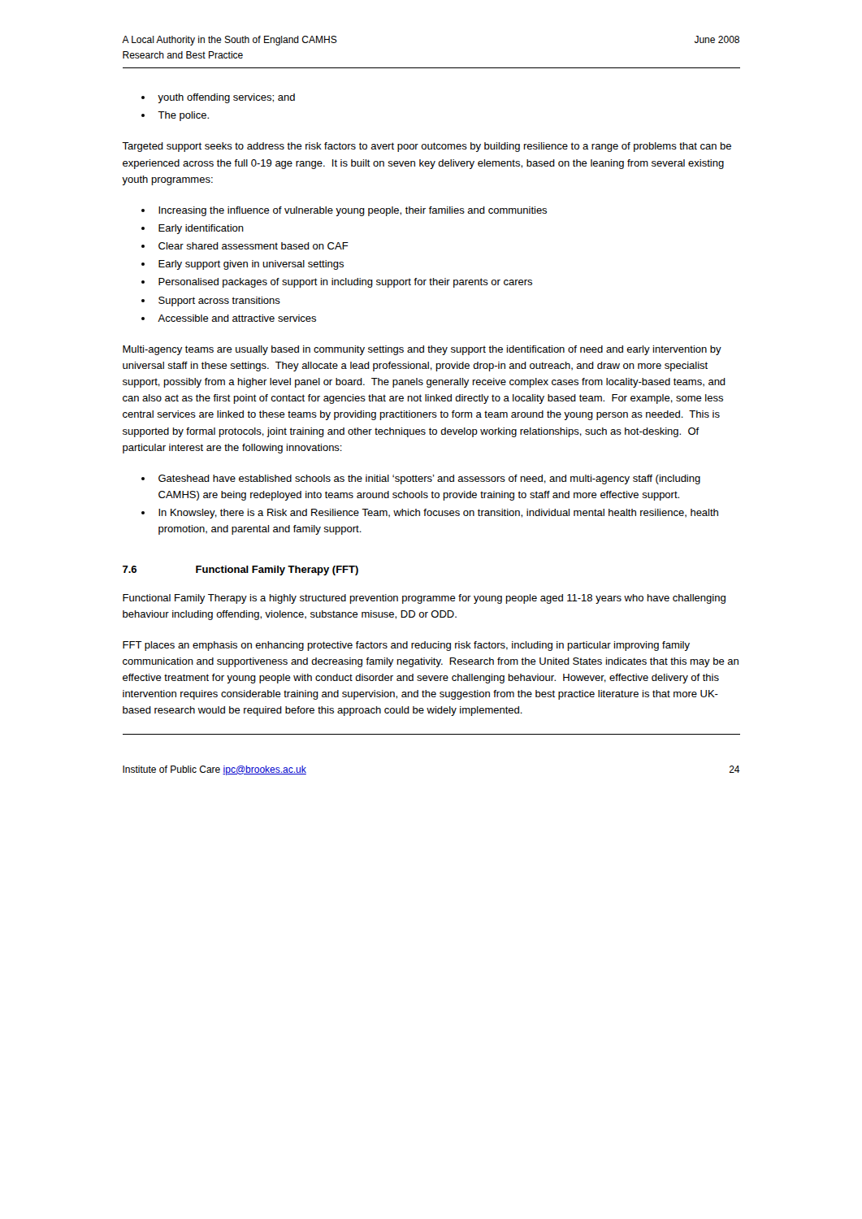A Local Authority in the South of England CAMHS
Research and Best Practice
June 2008
youth offending services; and
The police.
Targeted support seeks to address the risk factors to avert poor outcomes by building resilience to a range of problems that can be experienced across the full 0-19 age range. It is built on seven key delivery elements, based on the leaning from several existing youth programmes:
Increasing the influence of vulnerable young people, their families and communities
Early identification
Clear shared assessment based on CAF
Early support given in universal settings
Personalised packages of support in including support for their parents or carers
Support across transitions
Accessible and attractive services
Multi-agency teams are usually based in community settings and they support the identification of need and early intervention by universal staff in these settings. They allocate a lead professional, provide drop-in and outreach, and draw on more specialist support, possibly from a higher level panel or board. The panels generally receive complex cases from locality-based teams, and can also act as the first point of contact for agencies that are not linked directly to a locality based team. For example, some less central services are linked to these teams by providing practitioners to form a team around the young person as needed. This is supported by formal protocols, joint training and other techniques to develop working relationships, such as hot-desking. Of particular interest are the following innovations:
Gateshead have established schools as the initial ‘spotters’ and assessors of need, and multi-agency staff (including CAMHS) are being redeployed into teams around schools to provide training to staff and more effective support.
In Knowsley, there is a Risk and Resilience Team, which focuses on transition, individual mental health resilience, health promotion, and parental and family support.
7.6 Functional Family Therapy (FFT)
Functional Family Therapy is a highly structured prevention programme for young people aged 11-18 years who have challenging behaviour including offending, violence, substance misuse, DD or ODD.
FFT places an emphasis on enhancing protective factors and reducing risk factors, including in particular improving family communication and supportiveness and decreasing family negativity. Research from the United States indicates that this may be an effective treatment for young people with conduct disorder and severe challenging behaviour. However, effective delivery of this intervention requires considerable training and supervision, and the suggestion from the best practice literature is that more UK-based research would be required before this approach could be widely implemented.
Institute of Public Care ipc@brookes.ac.uk
24